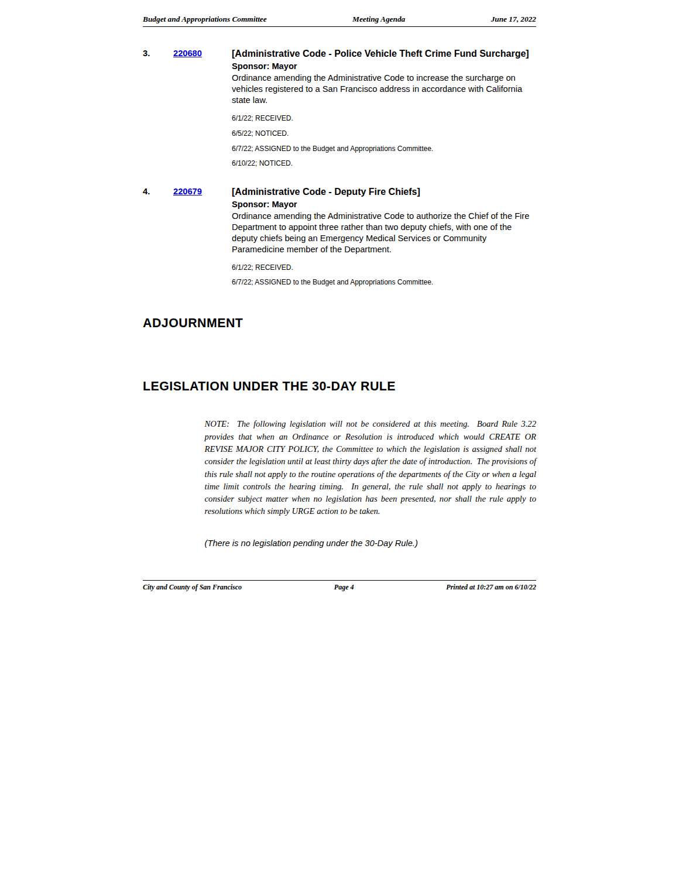Budget and Appropriations Committee
Meeting Agenda
June 17, 2022
3.
220680
[Administrative Code - Police Vehicle Theft Crime Fund Surcharge]
Sponsor: Mayor
Ordinance amending the Administrative Code to increase the surcharge on vehicles registered to a San Francisco address in accordance with California state law.
6/1/22; RECEIVED.
6/5/22; NOTICED.
6/7/22; ASSIGNED to the Budget and Appropriations Committee.
6/10/22; NOTICED.
4.
220679
[Administrative Code - Deputy Fire Chiefs]
Sponsor: Mayor
Ordinance amending the Administrative Code to authorize the Chief of the Fire Department to appoint three rather than two deputy chiefs, with one of the deputy chiefs being an Emergency Medical Services or Community Paramedicine member of the Department.
6/1/22; RECEIVED.
6/7/22; ASSIGNED to the Budget and Appropriations Committee.
ADJOURNMENT
LEGISLATION UNDER THE 30-DAY RULE
NOTE: The following legislation will not be considered at this meeting. Board Rule 3.22 provides that when an Ordinance or Resolution is introduced which would CREATE OR REVISE MAJOR CITY POLICY, the Committee to which the legislation is assigned shall not consider the legislation until at least thirty days after the date of introduction. The provisions of this rule shall not apply to the routine operations of the departments of the City or when a legal time limit controls the hearing timing. In general, the rule shall not apply to hearings to consider subject matter when no legislation has been presented, nor shall the rule apply to resolutions which simply URGE action to be taken.
(There is no legislation pending under the 30-Day Rule.)
City and County of San Francisco
Page 4
Printed at 10:27 am on 6/10/22